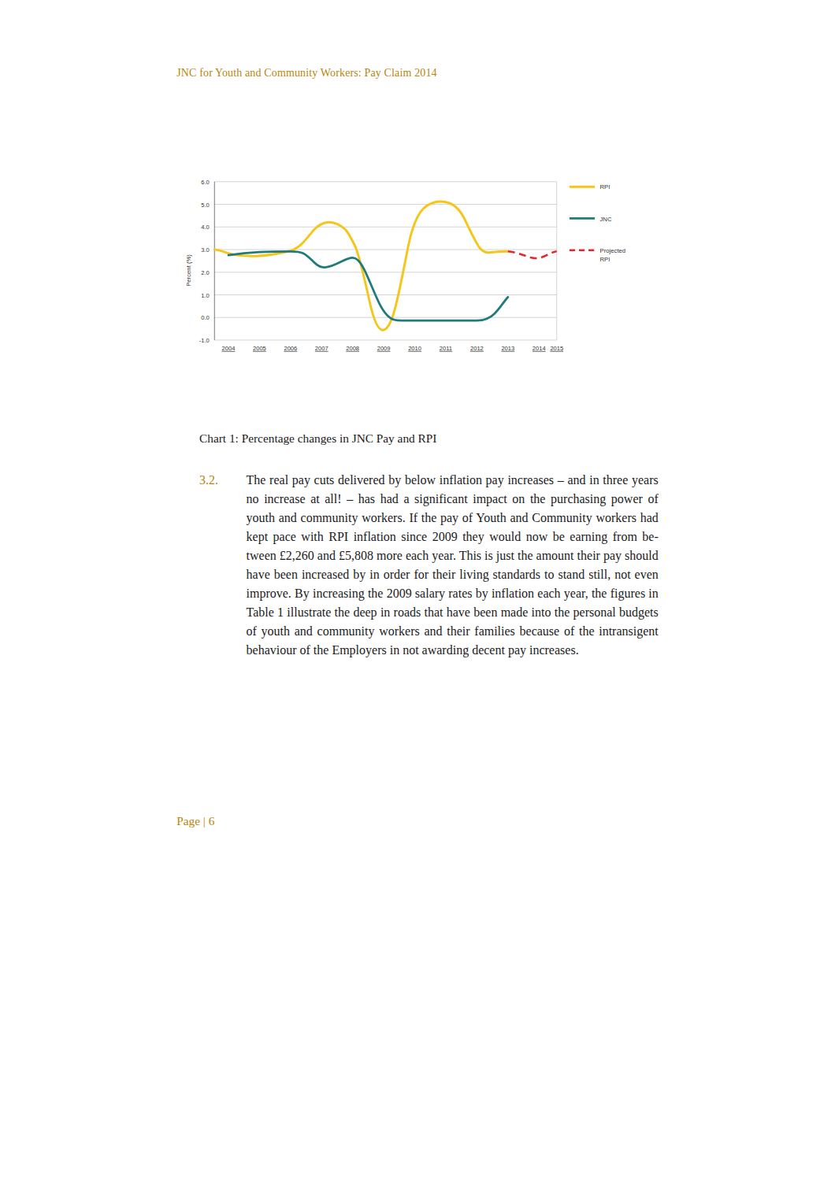JNC for Youth and Community Workers: Pay Claim 2014
6.0 5.0 4.0 3.0 2.0 1.0 0.0 -1.0 Percent (%) 2004 2005 2006 2007 2008 2009 2010 2011 2012 2013 2014 2015 RPI JNC Projected RPI
Chart 1: Percentage changes in JNC Pay and RPI
3.2.
The real pay cuts delivered by below inflation pay increases – and in three years no increase at all! – has had a significant impact on the purchasing power of youth and community workers. If the pay of Youth and Community workers had kept pace with RPI inflation since 2009 they would now be earning from between £2,260 and £5,808 more each year. This is just the amount their pay should have been increased by in order for their living standards to stand still, not even improve. By increasing the 2009 salary rates by inflation each year, the figures in Table 1 illustrate the deep in roads that have been made into the personal budgets of youth and community workers and their families because of the intransigent behaviour of the Employers in not awarding decent pay increases.
Page | 6